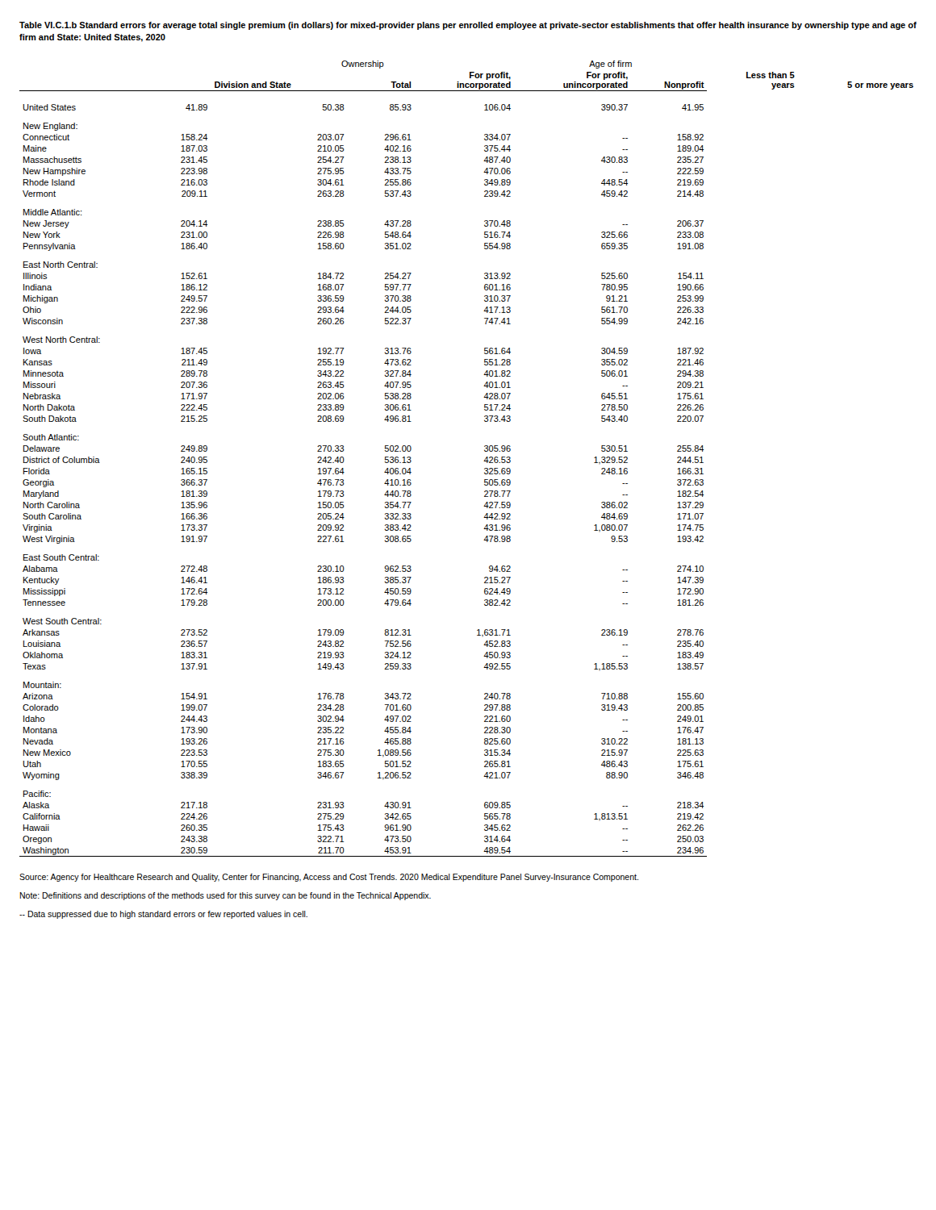Table VI.C.1.b Standard errors for average total single premium (in dollars) for mixed-provider plans per enrolled employee at private-sector establishments that offer health insurance by ownership type and age of firm and State: United States, 2020
| | | Ownership | Age of firm |
| --- | --- | --- | --- |
| Division and State | Total | For profit, incorporated | For profit, unincorporated | Nonprofit | Less than 5 years | 5 or more years |
| United States | 41.89 | 50.38 | 85.93 | 106.04 | 390.37 | 41.95 |
| New England: |
| Connecticut | 158.24 | 203.07 | 296.61 | 334.07 | -- | 158.92 |
| Maine | 187.03 | 210.05 | 402.16 | 375.44 | -- | 189.04 |
| Massachusetts | 231.45 | 254.27 | 238.13 | 487.40 | 430.83 | 235.27 |
| New Hampshire | 223.98 | 275.95 | 433.75 | 470.06 | -- | 222.59 |
| Rhode Island | 216.03 | 304.61 | 255.86 | 349.89 | 448.54 | 219.69 |
| Vermont | 209.11 | 263.28 | 537.43 | 239.42 | 459.42 | 214.48 |
| Middle Atlantic: |
| New Jersey | 204.14 | 238.85 | 437.28 | 370.48 | -- | 206.37 |
| New York | 231.00 | 226.98 | 548.64 | 516.74 | 325.66 | 233.08 |
| Pennsylvania | 186.40 | 158.60 | 351.02 | 554.98 | 659.35 | 191.08 |
| East North Central: |
| Illinois | 152.61 | 184.72 | 254.27 | 313.92 | 525.60 | 154.11 |
| Indiana | 186.12 | 168.07 | 597.77 | 601.16 | 780.95 | 190.66 |
| Michigan | 249.57 | 336.59 | 370.38 | 310.37 | 91.21 | 253.99 |
| Ohio | 222.96 | 293.64 | 244.05 | 417.13 | 561.70 | 226.33 |
| Wisconsin | 237.38 | 260.26 | 522.37 | 747.41 | 554.99 | 242.16 |
| West North Central: |
| Iowa | 187.45 | 192.77 | 313.76 | 561.64 | 304.59 | 187.92 |
| Kansas | 211.49 | 255.19 | 473.62 | 551.28 | 355.02 | 221.46 |
| Minnesota | 289.78 | 343.22 | 327.84 | 401.82 | 506.01 | 294.38 |
| Missouri | 207.36 | 263.45 | 407.95 | 401.01 | -- | 209.21 |
| Nebraska | 171.97 | 202.06 | 538.28 | 428.07 | 645.51 | 175.61 |
| North Dakota | 222.45 | 233.89 | 306.61 | 517.24 | 278.50 | 226.26 |
| South Dakota | 215.25 | 208.69 | 496.81 | 373.43 | 543.40 | 220.07 |
| South Atlantic: |
| Delaware | 249.89 | 270.33 | 502.00 | 305.96 | 530.51 | 255.84 |
| District of Columbia | 240.95 | 242.40 | 536.13 | 426.53 | 1,329.52 | 244.51 |
| Florida | 165.15 | 197.64 | 406.04 | 325.69 | 248.16 | 166.31 |
| Georgia | 366.37 | 476.73 | 410.16 | 505.69 | -- | 372.63 |
| Maryland | 181.39 | 179.73 | 440.78 | 278.77 | -- | 182.54 |
| North Carolina | 135.96 | 150.05 | 354.77 | 427.59 | 386.02 | 137.29 |
| South Carolina | 166.36 | 205.24 | 332.33 | 442.92 | 484.69 | 171.07 |
| Virginia | 173.37 | 209.92 | 383.42 | 431.96 | 1,080.07 | 174.75 |
| West Virginia | 191.97 | 227.61 | 308.65 | 478.98 | 9.53 | 193.42 |
| East South Central: |
| Alabama | 272.48 | 230.10 | 962.53 | 94.62 | -- | 274.10 |
| Kentucky | 146.41 | 186.93 | 385.37 | 215.27 | -- | 147.39 |
| Mississippi | 172.64 | 173.12 | 450.59 | 624.49 | -- | 172.90 |
| Tennessee | 179.28 | 200.00 | 479.64 | 382.42 | -- | 181.26 |
| West South Central: |
| Arkansas | 273.52 | 179.09 | 812.31 | 1,631.71 | 236.19 | 278.76 |
| Louisiana | 236.57 | 243.82 | 752.56 | 452.83 | -- | 235.40 |
| Oklahoma | 183.31 | 219.93 | 324.12 | 450.93 | -- | 183.49 |
| Texas | 137.91 | 149.43 | 259.33 | 492.55 | 1,185.53 | 138.57 |
| Mountain: |
| Arizona | 154.91 | 176.78 | 343.72 | 240.78 | 710.88 | 155.60 |
| Colorado | 199.07 | 234.28 | 701.60 | 297.88 | 319.43 | 200.85 |
| Idaho | 244.43 | 302.94 | 497.02 | 221.60 | -- | 249.01 |
| Montana | 173.90 | 235.22 | 455.84 | 228.30 | -- | 176.47 |
| Nevada | 193.26 | 217.16 | 465.88 | 825.60 | 310.22 | 181.13 |
| New Mexico | 223.53 | 275.30 | 1,089.56 | 315.34 | 215.97 | 225.63 |
| Utah | 170.55 | 183.65 | 501.52 | 265.81 | 486.43 | 175.61 |
| Wyoming | 338.39 | 346.67 | 1,206.52 | 421.07 | 88.90 | 346.48 |
| Pacific: |
| Alaska | 217.18 | 231.93 | 430.91 | 609.85 | -- | 218.34 |
| California | 224.26 | 275.29 | 342.65 | 565.78 | 1,813.51 | 219.42 |
| Hawaii | 260.35 | 175.43 | 961.90 | 345.62 | -- | 262.26 |
| Oregon | 243.38 | 322.71 | 473.50 | 314.64 | -- | 250.03 |
| Washington | 230.59 | 211.70 | 453.91 | 489.54 | -- | 234.96 |
Source: Agency for Healthcare Research and Quality, Center for Financing, Access and Cost Trends. 2020 Medical Expenditure Panel Survey-Insurance Component.
Note: Definitions and descriptions of the methods used for this survey can be found in the Technical Appendix.
-- Data suppressed due to high standard errors or few reported values in cell.